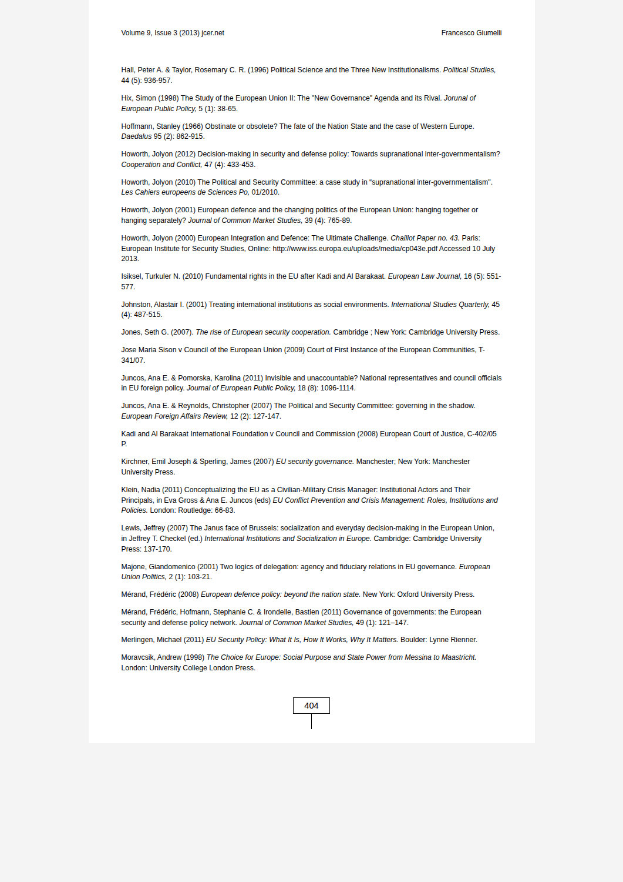Volume 9, Issue 3 (2013) jcer.net
Francesco Giumelli
Hall, Peter A. & Taylor, Rosemary C. R. (1996) Political Science and the Three New Institutionalisms. Political Studies, 44 (5): 936-957.
Hix, Simon (1998) The Study of the European Union II: The "New Governance" Agenda and its Rival. Jorunal of European Public Policy, 5 (1): 38-65.
Hoffmann, Stanley (1966) Obstinate or obsolete? The fate of the Nation State and the case of Western Europe. Daedalus 95 (2): 862-915.
Howorth, Jolyon (2012) Decision-making in security and defense policy: Towards supranational inter-governmentalism? Cooperation and Conflict, 47 (4): 433-453.
Howorth, Jolyon (2010) The Political and Security Committee: a case study in “supranational inter-governmentalism". Les Cahiers europeens de Sciences Po, 01/2010.
Howorth, Jolyon (2001) European defence and the changing politics of the European Union: hanging together or hanging separately? Journal of Common Market Studies, 39 (4): 765-89.
Howorth, Jolyon (2000) European Integration and Defence: The Ultimate Challenge. Chaillot Paper no. 43. Paris: European Institute for Security Studies, Online: http://www.iss.europa.eu/uploads/media/cp043e.pdf Accessed 10 July 2013.
Isiksel, Turkuler N. (2010) Fundamental rights in the EU after Kadi and Al Barakaat. European Law Journal, 16 (5): 551-577.
Johnston, Alastair I. (2001) Treating international institutions as social environments. International Studies Quarterly, 45 (4): 487-515.
Jones, Seth G. (2007). The rise of European security cooperation. Cambridge ; New York: Cambridge University Press.
Jose Maria Sison v Council of the European Union (2009) Court of First Instance of the European Communities, T-341/07.
Juncos, Ana E. & Pomorska, Karolina (2011) Invisible and unaccountable? National representatives and council officials in EU foreign policy. Journal of European Public Policy, 18 (8): 1096-1114.
Juncos, Ana E. & Reynolds, Christopher (2007) The Political and Security Committee: governing in the shadow. European Foreign Affairs Review, 12 (2): 127-147.
Kadi and Al Barakaat International Foundation v Council and Commission (2008) European Court of Justice, C-402/05 P.
Kirchner, Emil Joseph & Sperling, James (2007) EU security governance. Manchester; New York: Manchester University Press.
Klein, Nadia (2011) Conceptualizing the EU as a Civilian-Military Crisis Manager: Institutional Actors and Their Principals, in Eva Gross & Ana E. Juncos (eds) EU Conflict Prevention and Crisis Management: Roles, Institutions and Policies. London: Routledge: 66-83.
Lewis, Jeffrey (2007) The Janus face of Brussels: socialization and everyday decision-making in the European Union, in Jeffrey T. Checkel (ed.) International Institutions and Socialization in Europe. Cambridge: Cambridge University Press: 137-170.
Majone, Giandomenico (2001) Two logics of delegation: agency and fiduciary relations in EU governance. European Union Politics, 2 (1): 103-21.
Mérand, Frédéric (2008) European defence policy: beyond the nation state. New York: Oxford University Press.
Mérand, Frédéric, Hofmann, Stephanie C. & Irondelle, Bastien (2011) Governance of governments: the European security and defense policy network. Journal of Common Market Studies, 49 (1): 121–147.
Merlingen, Michael (2011) EU Security Policy: What It Is, How It Works, Why It Matters. Boulder: Lynne Rienner.
Moravcsik, Andrew (1998) The Choice for Europe: Social Purpose and State Power from Messina to Maastricht. London: University College London Press.
404